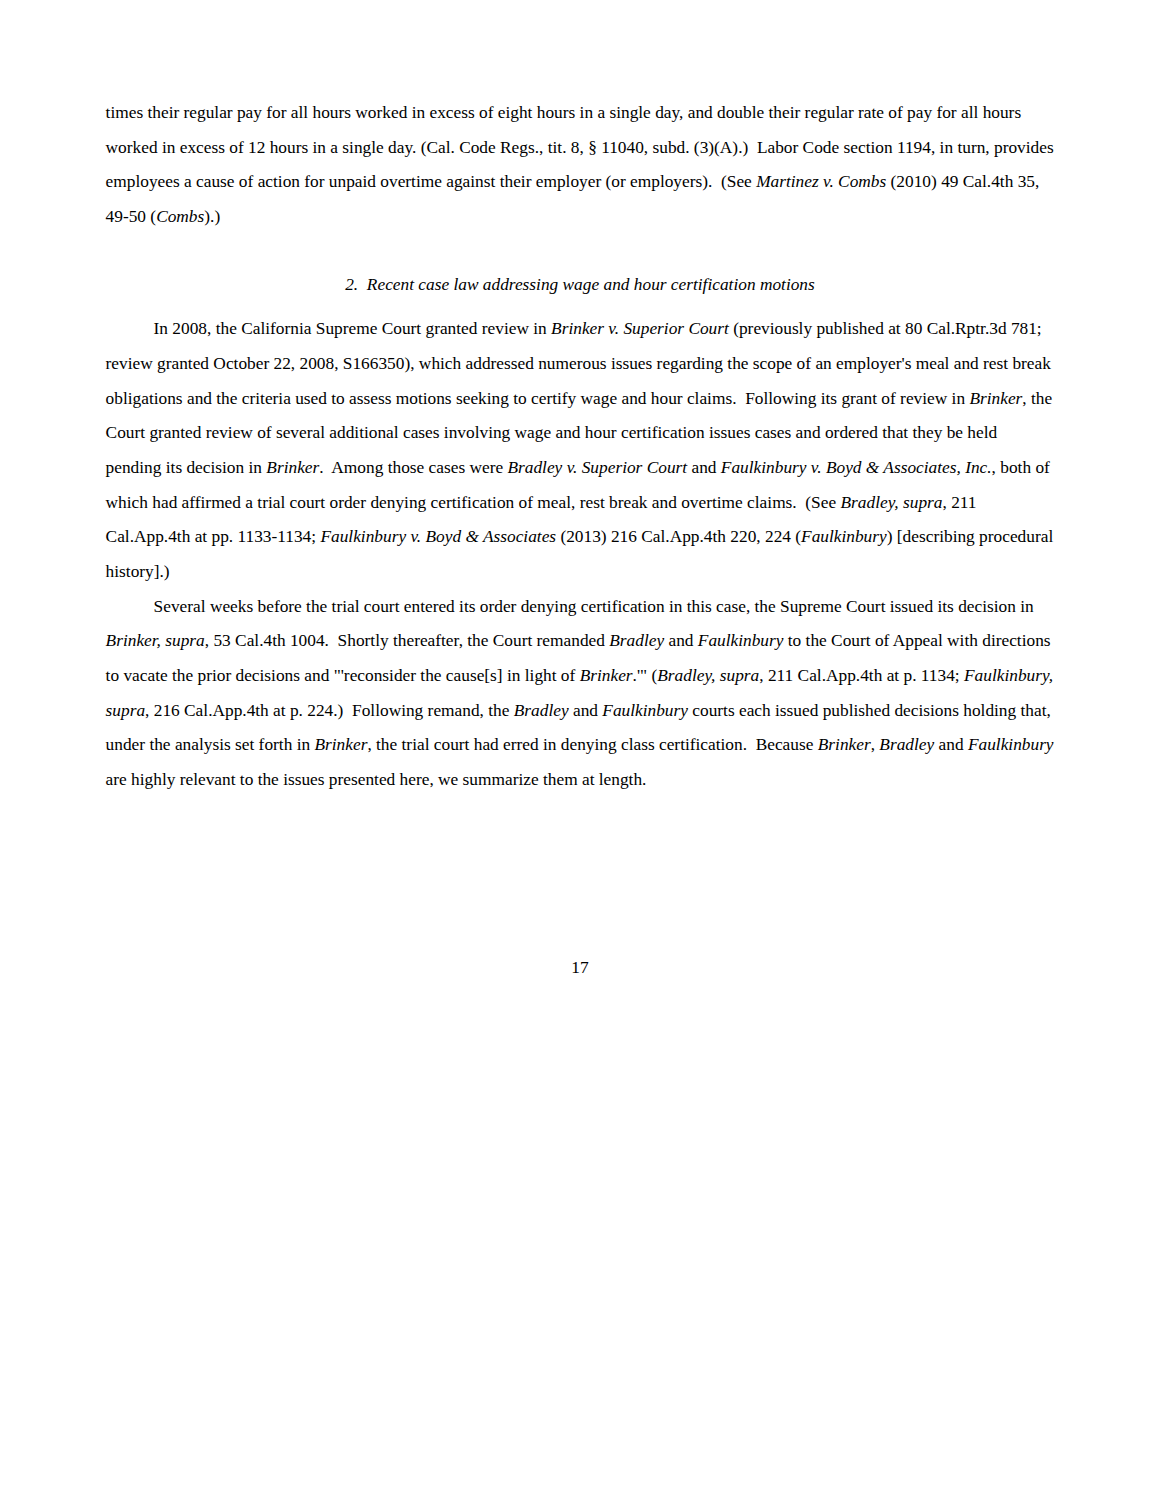times their regular pay for all hours worked in excess of eight hours in a single day, and double their regular rate of pay for all hours worked in excess of 12 hours in a single day. (Cal. Code Regs., tit. 8, § 11040, subd. (3)(A).) Labor Code section 1194, in turn, provides employees a cause of action for unpaid overtime against their employer (or employers). (See Martinez v. Combs (2010) 49 Cal.4th 35, 49-50 (Combs).)
2. Recent case law addressing wage and hour certification motions
In 2008, the California Supreme Court granted review in Brinker v. Superior Court (previously published at 80 Cal.Rptr.3d 781; review granted October 22, 2008, S166350), which addressed numerous issues regarding the scope of an employer's meal and rest break obligations and the criteria used to assess motions seeking to certify wage and hour claims. Following its grant of review in Brinker, the Court granted review of several additional cases involving wage and hour certification issues cases and ordered that they be held pending its decision in Brinker. Among those cases were Bradley v. Superior Court and Faulkinbury v. Boyd & Associates, Inc., both of which had affirmed a trial court order denying certification of meal, rest break and overtime claims. (See Bradley, supra, 211 Cal.App.4th at pp. 1133-1134; Faulkinbury v. Boyd & Associates (2013) 216 Cal.App.4th 220, 224 (Faulkinbury) [describing procedural history].)
Several weeks before the trial court entered its order denying certification in this case, the Supreme Court issued its decision in Brinker, supra, 53 Cal.4th 1004. Shortly thereafter, the Court remanded Bradley and Faulkinbury to the Court of Appeal with directions to vacate the prior decisions and "'reconsider the cause[s] in light of Brinker.'" (Bradley, supra, 211 Cal.App.4th at p. 1134; Faulkinbury, supra, 216 Cal.App.4th at p. 224.) Following remand, the Bradley and Faulkinbury courts each issued published decisions holding that, under the analysis set forth in Brinker, the trial court had erred in denying class certification. Because Brinker, Bradley and Faulkinbury are highly relevant to the issues presented here, we summarize them at length.
17